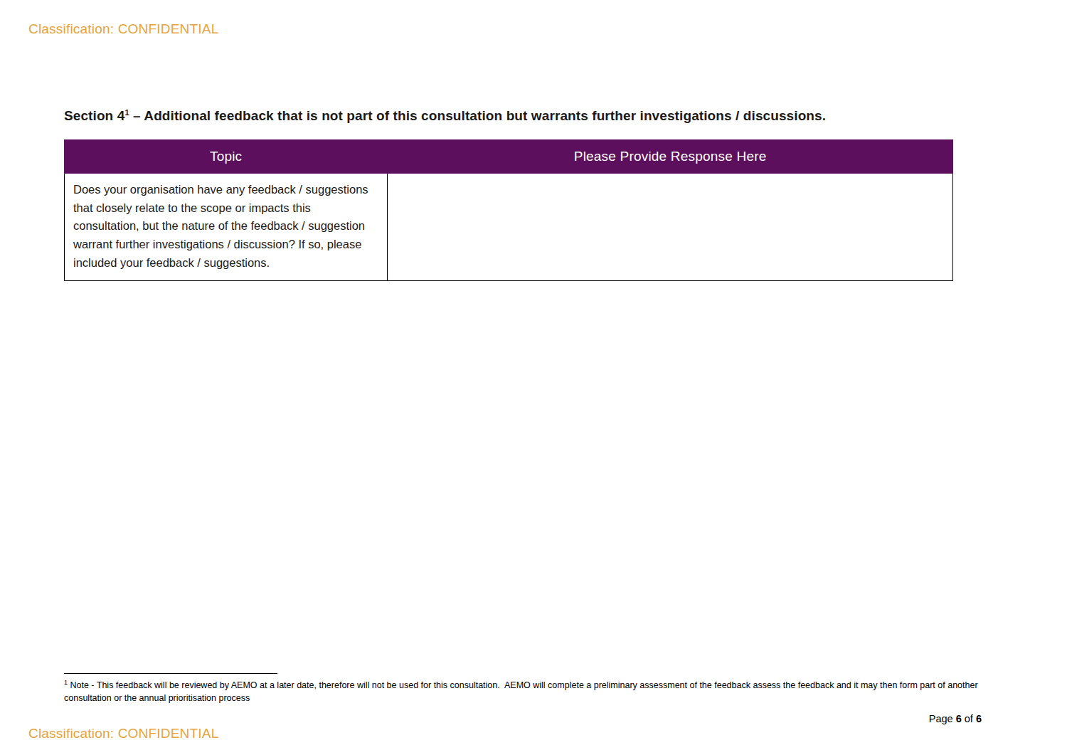Classification: CONFIDENTIAL
Section 41 – Additional feedback that is not part of this consultation but warrants further investigations / discussions.
| Topic | Please Provide Response Here |
| --- | --- |
| Does your organisation have any feedback / suggestions that closely relate to the scope or impacts this consultation, but the nature of the feedback / suggestion warrant further investigations / discussion? If so, please included your feedback / suggestions. | |
1 Note - This feedback will be reviewed by AEMO at a later date, therefore will not be used for this consultation. AEMO will complete a preliminary assessment of the feedback assess the feedback and it may then form part of another consultation or the annual prioritisation process
Page 6 of 6
Classification: CONFIDENTIAL